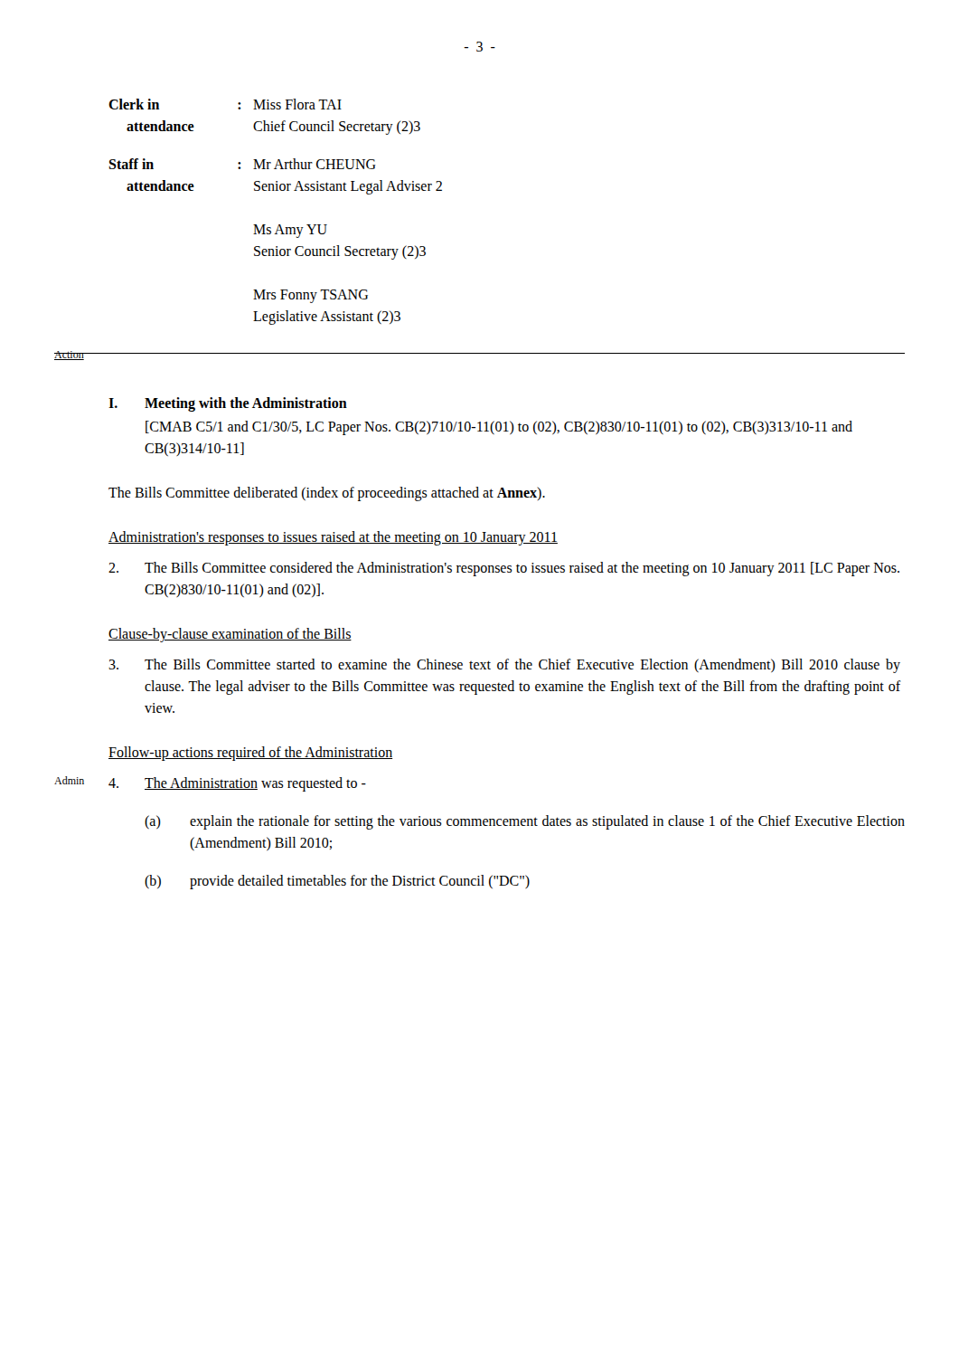- 3 -
| Clerk in attendance | : | Miss Flora TAI Chief Council Secretary (2)3 |
| Staff in attendance | : | Mr Arthur CHEUNG Senior Assistant Legal Adviser 2 Ms Amy YU Senior Council Secretary (2)3 Mrs Fonny TSANG Legislative Assistant (2)3 |
Action
I. Meeting with the Administration
[CMAB C5/1 and C1/30/5, LC Paper Nos. CB(2)710/10-11(01) to (02), CB(2)830/10-11(01) to (02), CB(3)313/10-11 and CB(3)314/10-11]
The Bills Committee deliberated (index of proceedings attached at Annex).
Administration's responses to issues raised at the meeting on 10 January 2011
2. The Bills Committee considered the Administration's responses to issues raised at the meeting on 10 January 2011 [LC Paper Nos. CB(2)830/10-11(01) and (02)].
Clause-by-clause examination of the Bills
3. The Bills Committee started to examine the Chinese text of the Chief Executive Election (Amendment) Bill 2010 clause by clause. The legal adviser to the Bills Committee was requested to examine the English text of the Bill from the drafting point of view.
Follow-up actions required of the Administration
Admin
4. The Administration was requested to -
explain the rationale for setting the various commencement dates as stipulated in clause 1 of the Chief Executive Election (Amendment) Bill 2010;
provide detailed timetables for the District Council ("DC")